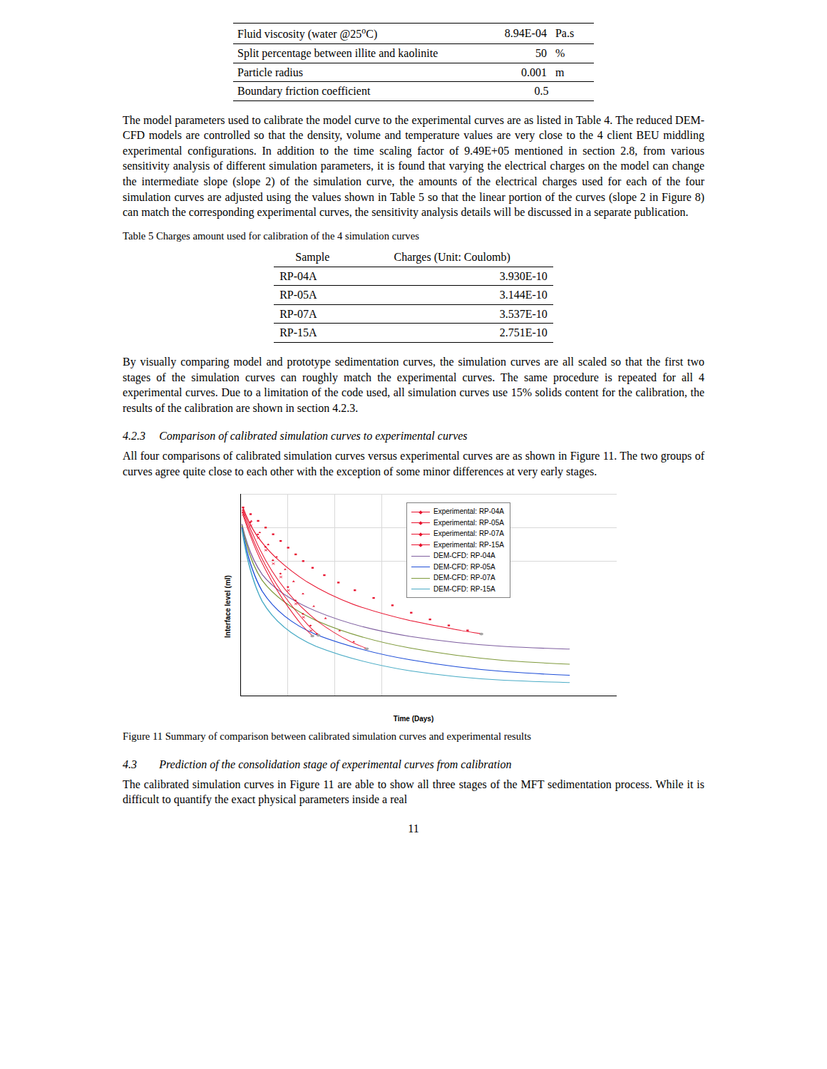| Fluid viscosity (water @25 o C) | 8.94E-04 | Pa.s |
| Split percentage between illite and kaolinite | 50 | % |
| Particle radius | 0.001 | m |
| Boundary friction coefficient | 0.5 |
The model parameters used to calibrate the model curve to the experimental curves are as listed in Table 4. The reduced DEM-CFD models are controlled so that the density, volume and temperature values are very close to the 4 client BEU middling experimental configurations. In addition to the time scaling factor of 9.49E+05 mentioned in section 2.8, from various sensitivity analysis of different simulation parameters, it is found that varying the electrical charges on the model can change the intermediate slope (slope 2) of the simulation curve, the amounts of the electrical charges used for each of the four simulation curves are adjusted using the values shown in Table 5 so that the linear portion of the curves (slope 2 in Figure 8) can match the corresponding experimental curves, the sensitivity analysis details will be discussed in a separate publication.
Table 5 Charges amount used for calibration of the 4 simulation curves
| Sample | Charges (Unit: Coulomb) |
| --- | --- |
| RP-04A | 3.930E-10 |
| RP-05A | 3.144E-10 |
| RP-07A | 3.537E-10 |
| RP-15A | 2.751E-10 |
By visually comparing model and prototype sedimentation curves, the simulation curves are all scaled so that the first two stages of the simulation curves can roughly match the experimental curves. The same procedure is repeated for all 4 experimental curves. Due to a limitation of the code used, all simulation curves use 15% solids content for the calibration, the results of the calibration are shown in section 4.2.3.
4.2.3 Comparison of calibrated simulation curves to experimental curves
All four comparisons of calibrated simulation curves versus experimental curves are as shown in Figure 11. The two groups of curves agree quite close to each other with the exception of some minor differences at very early stages.
Interface level (ml)
1200 1000 800 600 400 200 0 0 100 200 300 400 500 600 700 800
Experimental: RP-04A
Experimental: RP-05A
Experimental: RP-07A
Experimental: RP-15A
DEM-CFD: RP-04A
DEM-CFD: RP-05A
DEM-CFD: RP-07A
DEM-CFD: RP-15A
Time (Days)
Figure 11 Summary of comparison between calibrated simulation curves and experimental results
4.3 Prediction of the consolidation stage of experimental curves from calibration
The calibrated simulation curves in Figure 11 are able to show all three stages of the MFT sedimentation process. While it is difficult to quantify the exact physical parameters inside a real
11